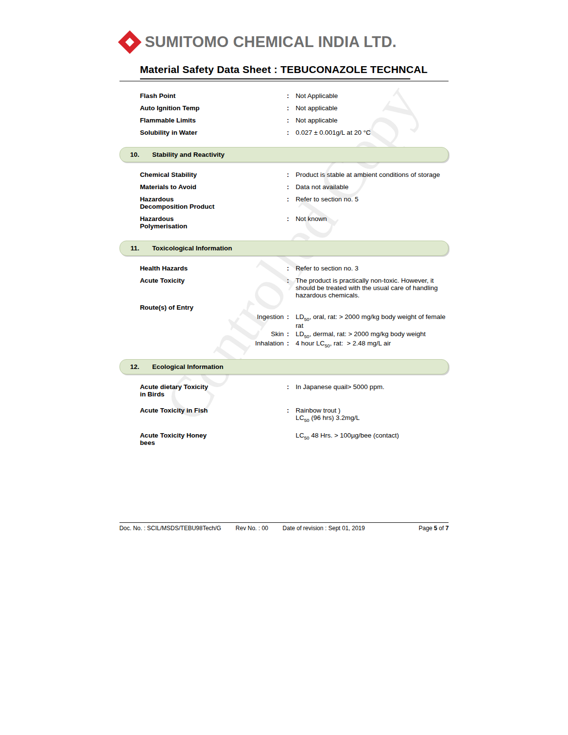Controlled Copy
SUMITOMO CHEMICAL INDIA LTD.
Material Safety Data Sheet : TEBUCONAZOLE TECHNCAL
Flash Point
:
Not Applicable
Auto Ignition Temp
:
Not applicable
Flammable Limits
:
Not applicable
Solubility in Water
:
0.027 ± 0.001g/L at 20 °C
10. Stability and Reactivity
Chemical Stability
:
Product is stable at ambient conditions of storage
Materials to Avoid
:
Data not available
Hazardous
Decomposition Product
:
Refer to section no. 5
Hazardous
Polymerisation
:
Not known
11. Toxicological Information
Health Hazards
:
Refer to section no. 3
Acute Toxicity
:
The product is practically non-toxic. However, it should be treated with the usual care of handling hazardous chemicals.
Route(s) of Entry
Ingestion
:
LD50, oral, rat: > 2000 mg/kg body weight of female rat
Skin
:
LD50, dermal, rat: > 2000 mg/kg body weight
Inhalation
:
4 hour LC50, rat: > 2.48 mg/L air
12. Ecological Information
Acute dietary Toxicity
in Birds
:
In Japanese quail> 5000 ppm.
Acute Toxicity in Fish
:
Rainbow trout )
LC50 (96 hrs) 3.2mg/L
Acute Toxicity Honey
bees
LC50 48 Hrs. > 100µg/bee (contact)
Doc. No. : SCIL/MSDS/TEBU98Tech/G Rev No. : 00 Date of revision : Sept 01, 2019
Page 5 of 7